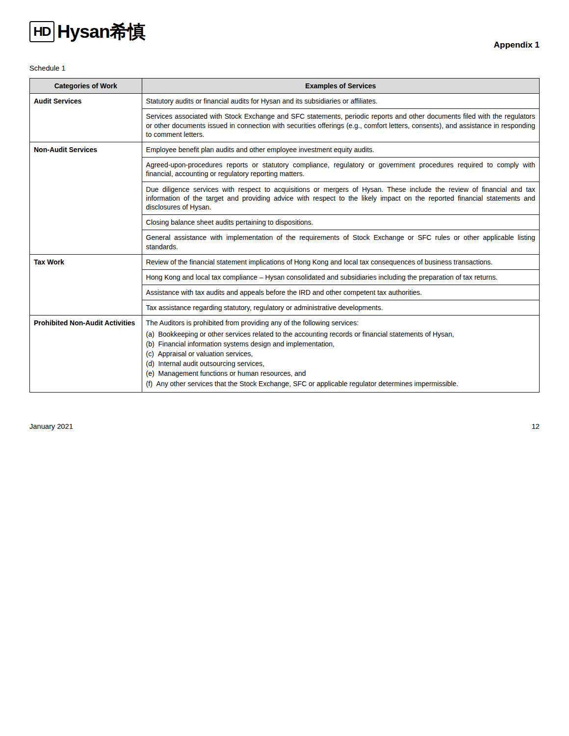HD Hysan希慎
Appendix 1
Schedule 1
| Categories of Work | Examples of Services |
| --- | --- |
| Audit Services | Statutory audits or financial audits for Hysan and its subsidiaries or affiliates. |
| Services associated with Stock Exchange and SFC statements, periodic reports and other documents filed with the regulators or other documents issued in connection with securities offerings (e.g., comfort letters, consents), and assistance in responding to comment letters. |
| Non-Audit Services | Employee benefit plan audits and other employee investment equity audits. |
| Agreed-upon-procedures reports or statutory compliance, regulatory or government procedures required to comply with financial, accounting or regulatory reporting matters. |
| Due diligence services with respect to acquisitions or mergers of Hysan. These include the review of financial and tax information of the target and providing advice with respect to the likely impact on the reported financial statements and disclosures of Hysan. |
| Closing balance sheet audits pertaining to dispositions. |
| General assistance with implementation of the requirements of Stock Exchange or SFC rules or other applicable listing standards. |
| Tax Work | Review of the financial statement implications of Hong Kong and local tax consequences of business transactions. |
| Hong Kong and local tax compliance – Hysan consolidated and subsidiaries including the preparation of tax returns. |
| Assistance with tax audits and appeals before the IRD and other competent tax authorities. |
| Tax assistance regarding statutory, regulatory or administrative developments. |
| Prohibited Non-Audit Activities | The Auditors is prohibited from providing any of the following services: (a) Bookkeeping or other services related to the accounting records or financial statements of Hysan, (b) Financial information systems design and implementation, (c) Appraisal or valuation services, (d) Internal audit outsourcing services, (e) Management functions or human resources, and (f) Any other services that the Stock Exchange, SFC or applicable regulator determines impermissible. |
January 2021 12